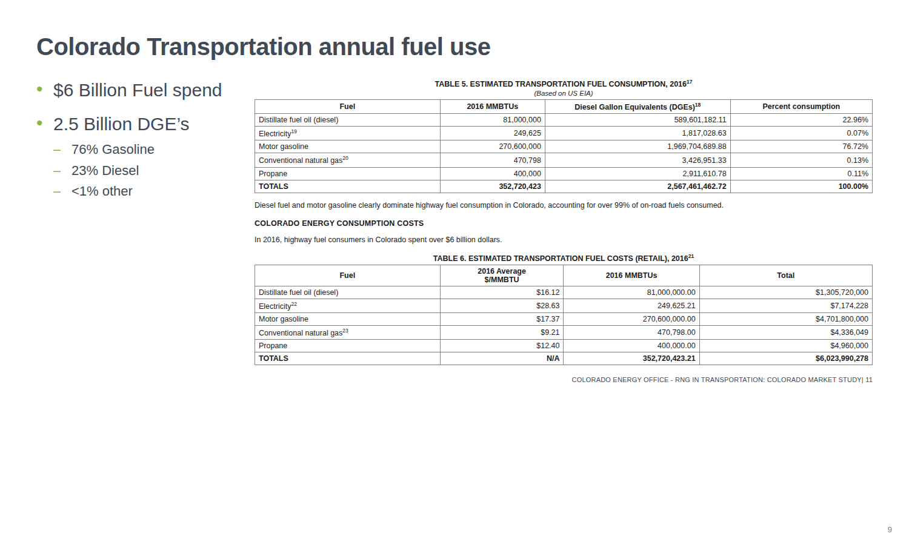Colorado Transportation annual fuel use
$6 Billion Fuel spend
2.5 Billion DGE’s
76% Gasoline
23% Diesel
<1% other
TABLE 5. ESTIMATED TRANSPORTATION FUEL CONSUMPTION, 201617
(Based on US EIA)
| Fuel | 2016 MMBTUs | Diesel Gallon Equivalents (DGEs) 18 | Percent consumption |
| --- | --- | --- | --- |
| Distillate fuel oil (diesel) | 81,000,000 | 589,601,182.11 | 22.96% |
| Electricity 19 | 249,625 | 1,817,028.63 | 0.07% |
| Motor gasoline | 270,600,000 | 1,969,704,689.88 | 76.72% |
| Conventional natural gas 20 | 470,798 | 3,426,951.33 | 0.13% |
| Propane | 400,000 | 2,911,610.78 | 0.11% |
| TOTALS | 352,720,423 | 2,567,461,462.72 | 100.00% |
Diesel fuel and motor gasoline clearly dominate highway fuel consumption in Colorado, accounting for over 99% of on-road fuels consumed.
COLORADO ENERGY CONSUMPTION COSTS
In 2016, highway fuel consumers in Colorado spent over $6 billion dollars.
TABLE 6. ESTIMATED TRANSPORTATION FUEL COSTS (RETAIL), 201621
| Fuel | 2016 Average $/MMBTU | 2016 MMBTUs | Total |
| --- | --- | --- | --- |
| Distillate fuel oil (diesel) | $16.12 | 81,000,000.00 | $1,305,720,000 |
| Electricity 22 | $28.63 | 249,625.21 | $7,174,228 |
| Motor gasoline | $17.37 | 270,600,000.00 | $4,701,800,000 |
| Conventional natural gas 23 | $9.21 | 470,798.00 | $4,336,049 |
| Propane | $12.40 | 400,000.00 | $4,960,000 |
| TOTALS | N/A | 352,720,423.21 | $6,023,990,278 |
COLORADO ENERGY OFFICE - RNG IN TRANSPORTATION: COLORADO MARKET STUDY| 11
9